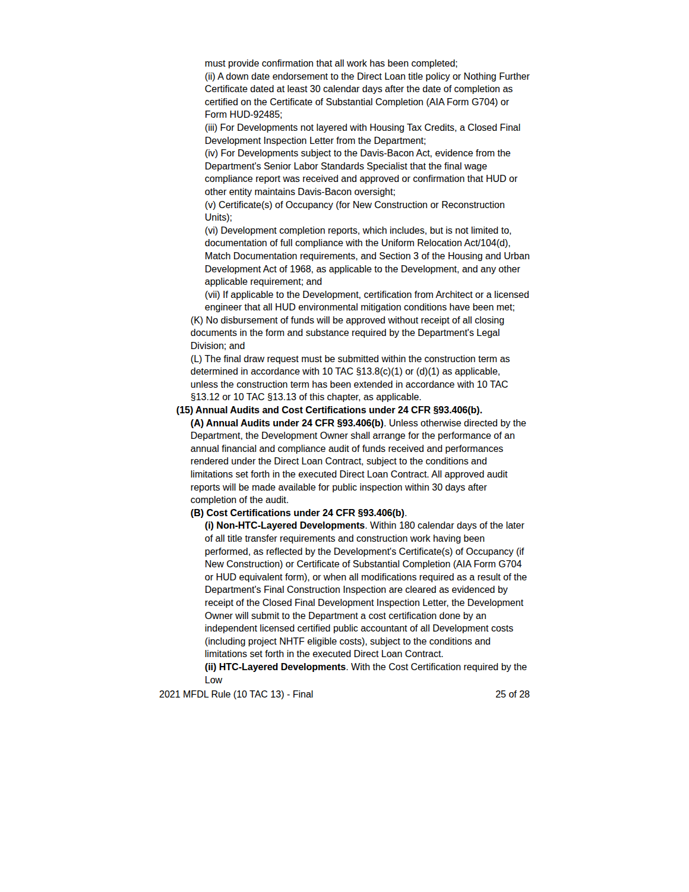must provide confirmation that all work has been completed;
(ii) A down date endorsement to the Direct Loan title policy or Nothing Further Certificate dated at least 30 calendar days after the date of completion as certified on the Certificate of Substantial Completion (AIA Form G704) or Form HUD-92485;
(iii) For Developments not layered with Housing Tax Credits, a Closed Final Development Inspection Letter from the Department;
(iv) For Developments subject to the Davis-Bacon Act, evidence from the Department's Senior Labor Standards Specialist that the final wage compliance report was received and approved or confirmation that HUD or other entity maintains Davis-Bacon oversight;
(v) Certificate(s) of Occupancy (for New Construction or Reconstruction Units);
(vi) Development completion reports, which includes, but is not limited to, documentation of full compliance with the Uniform Relocation Act/104(d), Match Documentation requirements, and Section 3 of the Housing and Urban Development Act of 1968, as applicable to the Development, and any other applicable requirement; and
(vii) If applicable to the Development, certification from Architect or a licensed engineer that all HUD environmental mitigation conditions have been met;
(K) No disbursement of funds will be approved without receipt of all closing documents in the form and substance required by the Department's Legal Division; and
(L) The final draw request must be submitted within the construction term as determined in accordance with 10 TAC §13.8(c)(1) or (d)(1) as applicable, unless the construction term has been extended in accordance with 10 TAC §13.12 or 10 TAC §13.13 of this chapter, as applicable.
(15) Annual Audits and Cost Certifications under 24 CFR §93.406(b).
(A) Annual Audits under 24 CFR §93.406(b). Unless otherwise directed by the Department, the Development Owner shall arrange for the performance of an annual financial and compliance audit of funds received and performances rendered under the Direct Loan Contract, subject to the conditions and limitations set forth in the executed Direct Loan Contract. All approved audit reports will be made available for public inspection within 30 days after completion of the audit.
(B) Cost Certifications under 24 CFR §93.406(b).
(i) Non-HTC-Layered Developments. Within 180 calendar days of the later of all title transfer requirements and construction work having been performed, as reflected by the Development's Certificate(s) of Occupancy (if New Construction) or Certificate of Substantial Completion (AIA Form G704 or HUD equivalent form), or when all modifications required as a result of the Department's Final Construction Inspection are cleared as evidenced by receipt of the Closed Final Development Inspection Letter, the Development Owner will submit to the Department a cost certification done by an independent licensed certified public accountant of all Development costs (including project NHTF eligible costs), subject to the conditions and limitations set forth in the executed Direct Loan Contract.
(ii) HTC-Layered Developments. With the Cost Certification required by the Low
2021 MFDL Rule (10 TAC 13) - Final 25 of 28